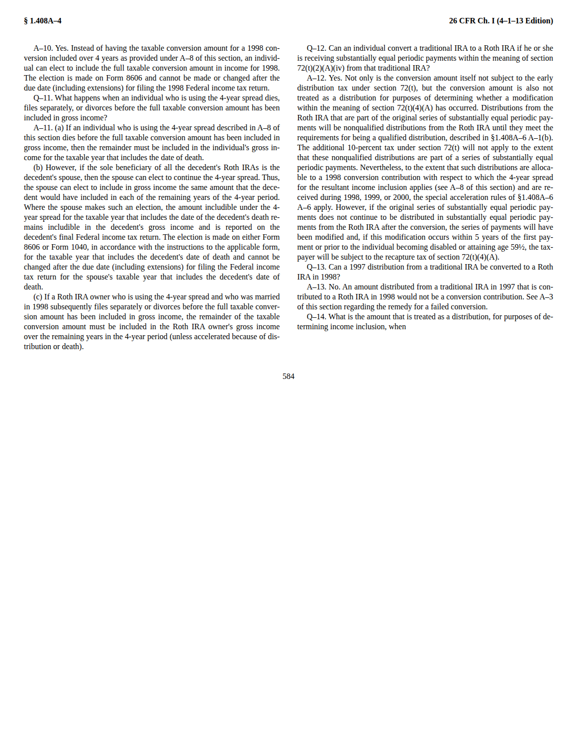§ 1.408A–4 26 CFR Ch. I (4–1–13 Edition)
A–10. Yes. Instead of having the taxable conversion amount for a 1998 conversion included over 4 years as provided under A–8 of this section, an individual can elect to include the full taxable conversion amount in income for 1998. The election is made on Form 8606 and cannot be made or changed after the due date (including extensions) for filing the 1998 Federal income tax return.
Q–11. What happens when an individual who is using the 4-year spread dies, files separately, or divorces before the full taxable conversion amount has been included in gross income?
A–11. (a) If an individual who is using the 4-year spread described in A–8 of this section dies before the full taxable conversion amount has been included in gross income, then the remainder must be included in the individual's gross income for the taxable year that includes the date of death.
(b) However, if the sole beneficiary of all the decedent's Roth IRAs is the decedent's spouse, then the spouse can elect to continue the 4-year spread. Thus, the spouse can elect to include in gross income the same amount that the decedent would have included in each of the remaining years of the 4-year period. Where the spouse makes such an election, the amount includible under the 4-year spread for the taxable year that includes the date of the decedent's death remains includible in the decedent's gross income and is reported on the decedent's final Federal income tax return. The election is made on either Form 8606 or Form 1040, in accordance with the instructions to the applicable form, for the taxable year that includes the decedent's date of death and cannot be changed after the due date (including extensions) for filing the Federal income tax return for the spouse's taxable year that includes the decedent's date of death.
(c) If a Roth IRA owner who is using the 4-year spread and who was married in 1998 subsequently files separately or divorces before the full taxable conversion amount has been included in gross income, the remainder of the taxable conversion amount must be included in the Roth IRA owner's gross income over the remaining years in the 4-year period (unless accelerated because of distribution or death).
Q–12. Can an individual convert a traditional IRA to a Roth IRA if he or she is receiving substantially equal periodic payments within the meaning of section 72(t)(2)(A)(iv) from that traditional IRA?
A–12. Yes. Not only is the conversion amount itself not subject to the early distribution tax under section 72(t), but the conversion amount is also not treated as a distribution for purposes of determining whether a modification within the meaning of section 72(t)(4)(A) has occurred. Distributions from the Roth IRA that are part of the original series of substantially equal periodic payments will be nonqualified distributions from the Roth IRA until they meet the requirements for being a qualified distribution, described in §1.408A–6 A–1(b). The additional 10-percent tax under section 72(t) will not apply to the extent that these nonqualified distributions are part of a series of substantially equal periodic payments. Nevertheless, to the extent that such distributions are allocable to a 1998 conversion contribution with respect to which the 4-year spread for the resultant income inclusion applies (see A–8 of this section) and are received during 1998, 1999, or 2000, the special acceleration rules of §1.408A–6 A–6 apply. However, if the original series of substantially equal periodic payments does not continue to be distributed in substantially equal periodic payments from the Roth IRA after the conversion, the series of payments will have been modified and, if this modification occurs within 5 years of the first payment or prior to the individual becoming disabled or attaining age 59½, the taxpayer will be subject to the recapture tax of section 72(t)(4)(A).
Q–13. Can a 1997 distribution from a traditional IRA be converted to a Roth IRA in 1998?
A–13. No. An amount distributed from a traditional IRA in 1997 that is contributed to a Roth IRA in 1998 would not be a conversion contribution. See A–3 of this section regarding the remedy for a failed conversion.
Q–14. What is the amount that is treated as a distribution, for purposes of determining income inclusion, when
584